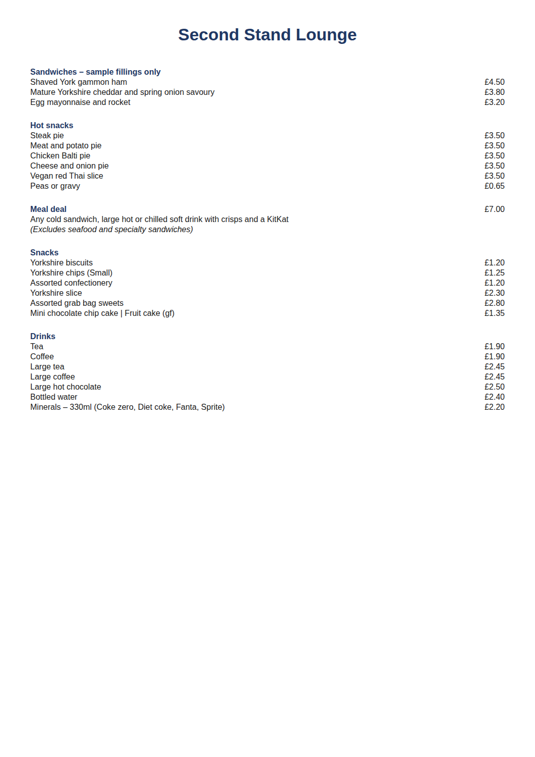Second Stand Lounge
| Sandwiches – sample fillings only | |
| Shaved York gammon ham | £4.50 |
| Mature Yorkshire cheddar and spring onion savoury | £3.80 |
| Egg mayonnaise and rocket | £3.20 |
| Hot snacks | |
| Steak pie | £3.50 |
| Meat and potato pie | £3.50 |
| Chicken Balti pie | £3.50 |
| Cheese and onion pie | £3.50 |
| Vegan red Thai slice | £3.50 |
| Peas or gravy | £0.65 |
| Meal deal | £7.00 |
| Any cold sandwich, large hot or chilled soft drink with crisps and a KitKat | |
| (Excludes seafood and specialty sandwiches) | |
| Snacks | |
| Yorkshire biscuits | £1.20 |
| Yorkshire chips (Small) | £1.25 |
| Assorted confectionery | £1.20 |
| Yorkshire slice | £2.30 |
| Assorted grab bag sweets | £2.80 |
| Mini chocolate chip cake / Fruit cake (gf) | £1.35 |
| Drinks | |
| Tea | £1.90 |
| Coffee | £1.90 |
| Large tea | £2.45 |
| Large coffee | £2.45 |
| Large hot chocolate | £2.50 |
| Bottled water | £2.40 |
| Minerals – 330ml (Coke zero, Diet coke, Fanta, Sprite) | £2.20 |